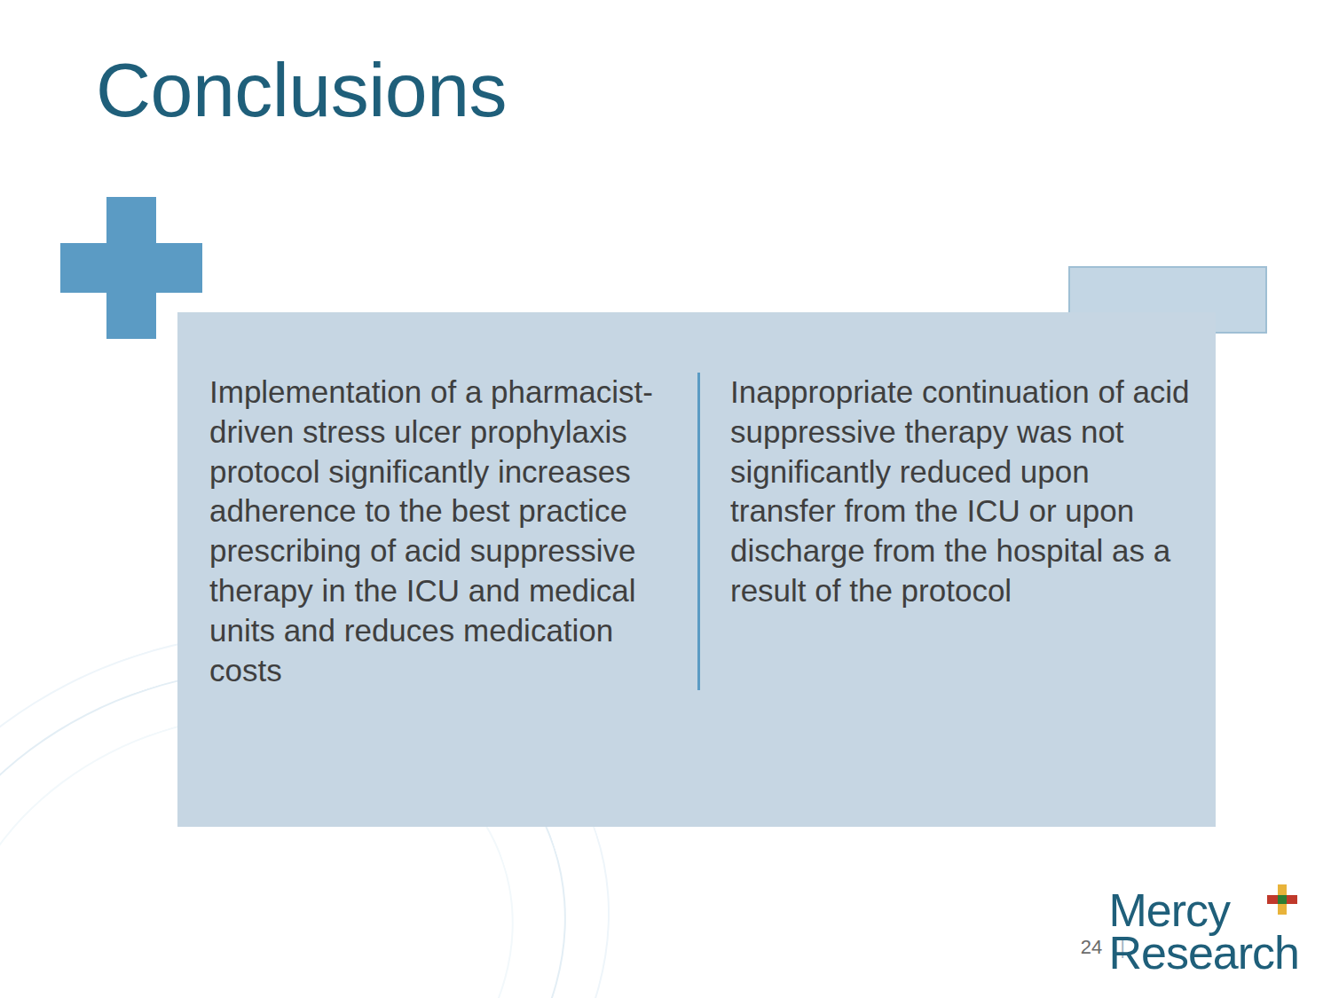Conclusions
Implementation of a pharmacist-driven stress ulcer prophylaxis protocol significantly increases adherence to the best practice prescribing of acid suppressive therapy in the ICU and medical units and reduces medication costs
Inappropriate continuation of acid suppressive therapy was not significantly reduced upon transfer from the ICU or upon discharge from the hospital as a result of the protocol
24 |
Mercy
Research